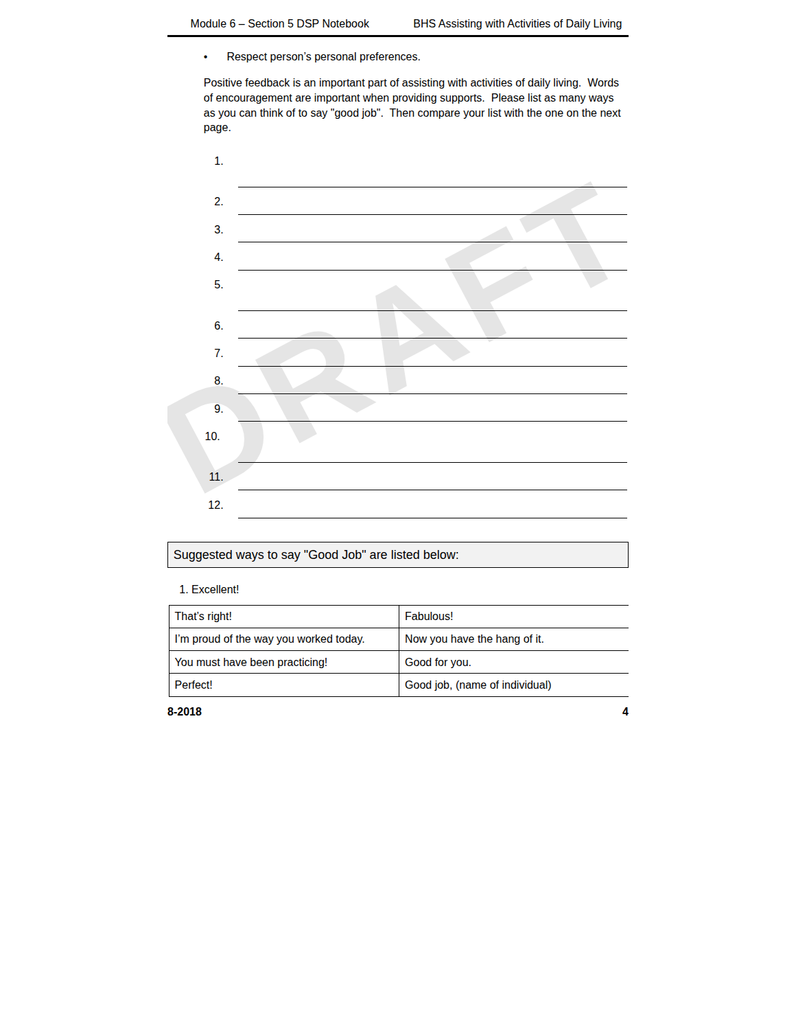DRAFT
Module 6 – Section 5 DSP Notebook
BHS Assisting with Activities of Daily Living
Respect person’s personal preferences.
Positive feedback is an important part of assisting with activities of daily living. Words of encouragement are important when providing supports. Please list as many ways as you can think of to say "good job". Then compare your list with the one on the next page.
Suggested ways to say "Good Job" are listed below:
1. Excellent!
| That’s right! | Fabulous! |
| I’m proud of the way you worked today. | Now you have the hang of it. |
| You must have been practicing! | Good for you. |
| Perfect! | Good job, (name of individual) |
8-2018
4